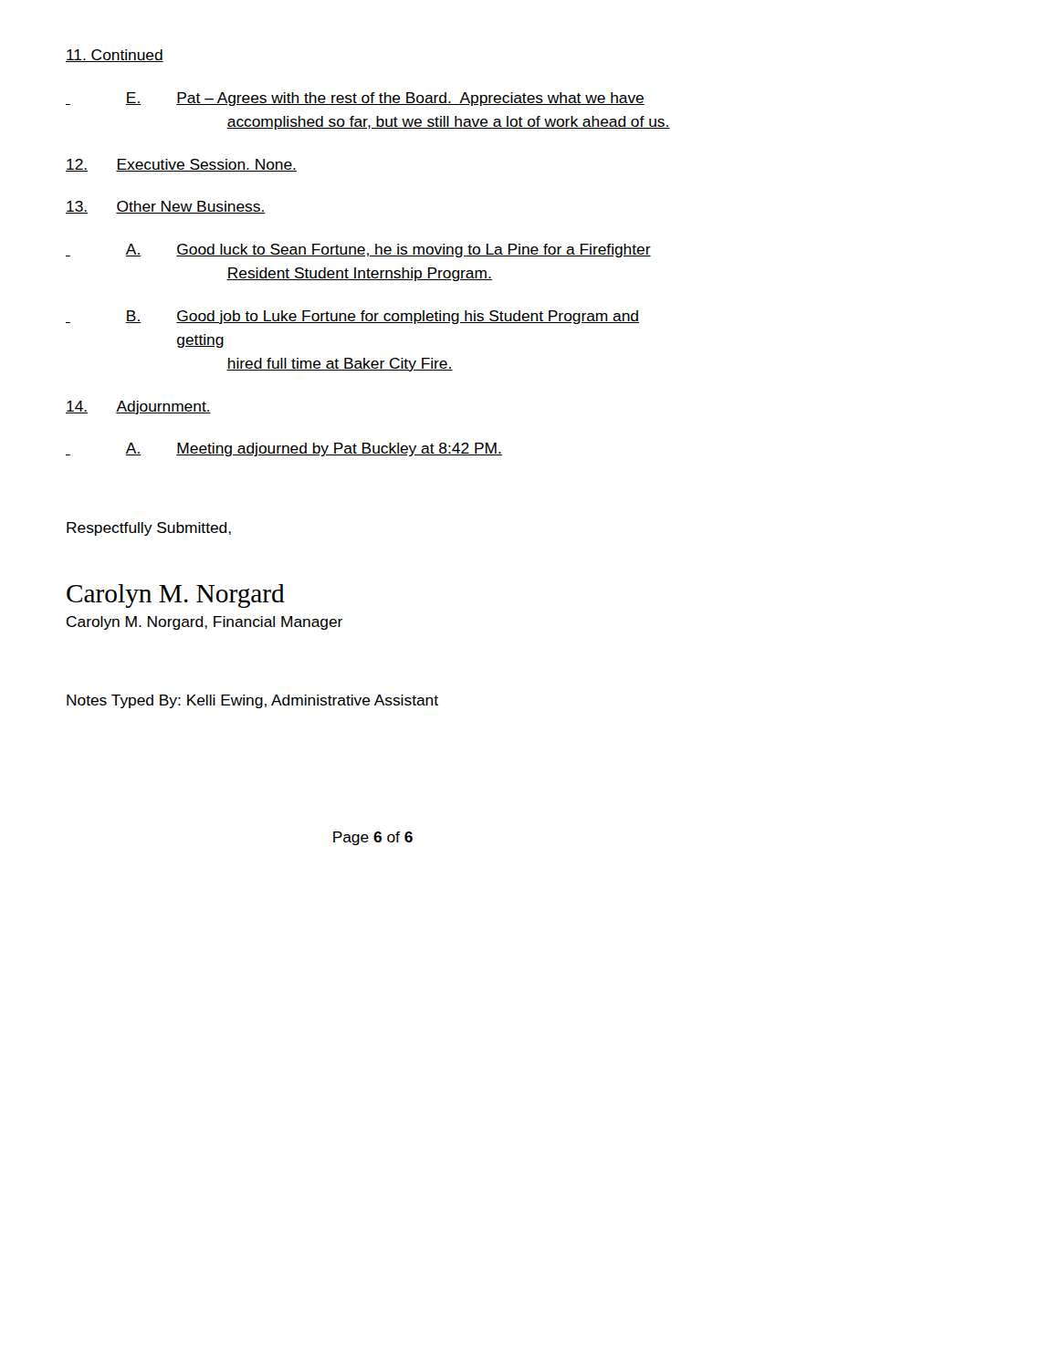11. Continued
E. Pat – Agrees with the rest of the Board. Appreciates what we have accomplished so far, but we still have a lot of work ahead of us.
12. Executive Session. None.
13. Other New Business.
A. Good luck to Sean Fortune, he is moving to La Pine for a Firefighter Resident Student Internship Program.
B. Good job to Luke Fortune for completing his Student Program and getting hired full time at Baker City Fire.
14. Adjournment.
A. Meeting adjourned by Pat Buckley at 8:42 PM.
Respectfully Submitted,
Carolyn M. Norgard
Carolyn M. Norgard, Financial Manager
Notes Typed By: Kelli Ewing, Administrative Assistant
Page 6 of 6